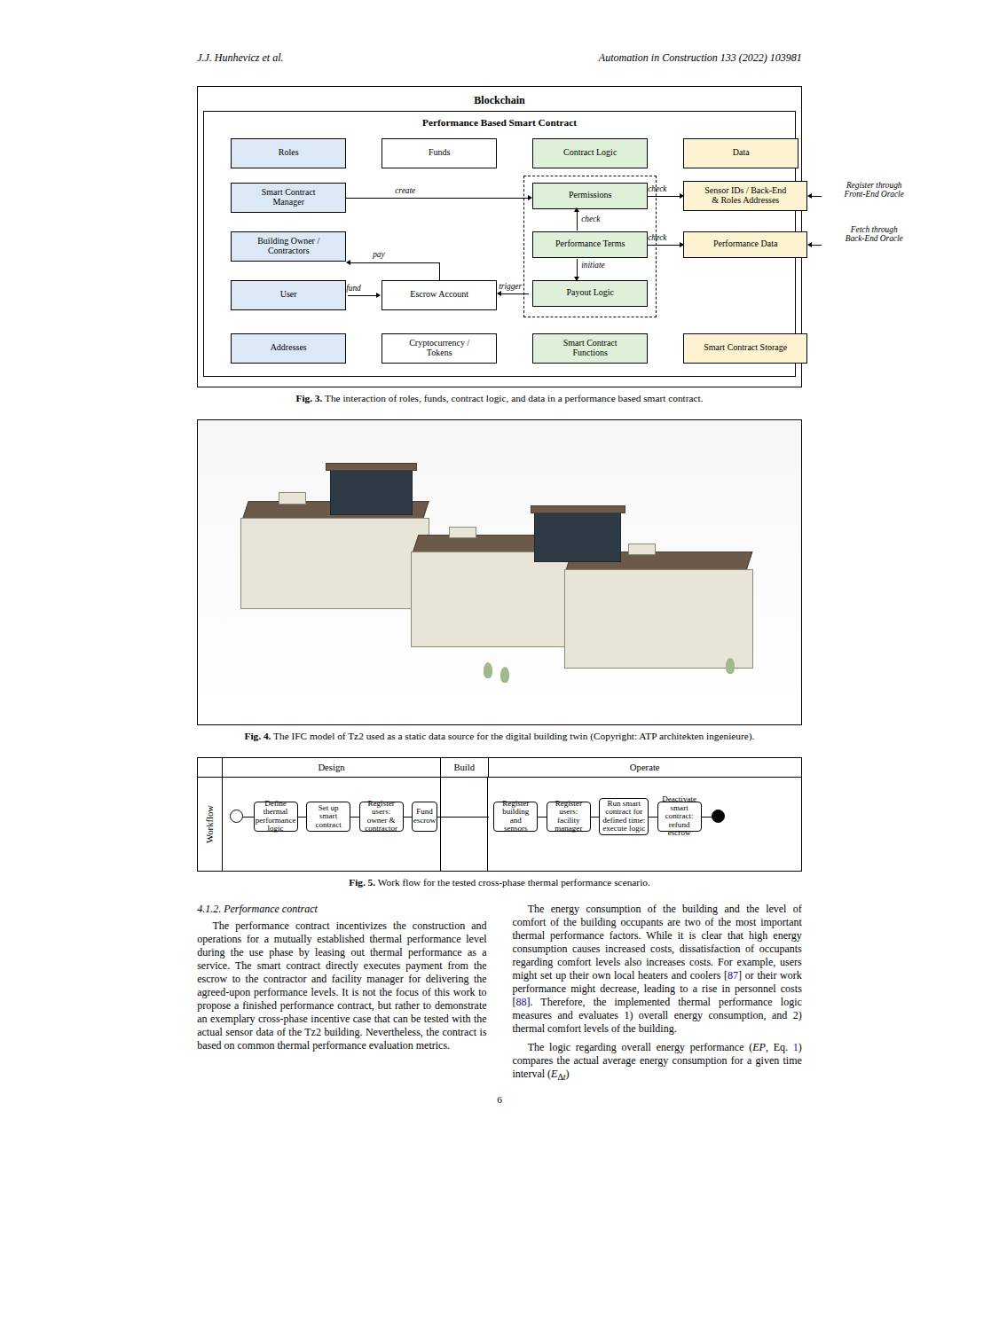J.J. Hunhevicz et al.
Automation in Construction 133 (2022) 103981
Blockchain
Performance Based Smart Contract
Roles
Funds
Contract Logic
Data
Smart Contract
Manager
Building Owner /
Contractors
User
Escrow Account
Permissions
Performance Terms
Payout Logic
Sensor IDs / Back-End
& Roles Addresses
Performance Data
Addresses
Cryptocurrency /
Tokens
Smart Contract
Functions
Smart Contract Storage
Register through
Front-End Oracle
Fetch through
Back-End Oracle
create
check
check
check
initiate
trigger
fund
pay
Fig. 3. The interaction of roles, funds, contract logic, and data in a performance based smart contract.
Fig. 4. The IFC model of Tz2 used as a static data source for the digital building twin (Copyright: ATP architekten ingenieure).
Design
Build
Operate
Workflow
Define thermal
performance
logic
Set up smart
contract
Register users:
owner &
contractor
Fund escrow
Register
building and
sensors
Register users:
facility manager
Run smart
contract for
defined time:
execute logic
Deactivate
smart contract:
refund escrow
Fig. 5. Work flow for the tested cross-phase thermal performance scenario.
4.1.2. Performance contract
The performance contract incentivizes the construction and operations for a mutually established thermal performance level during the use phase by leasing out thermal performance as a service. The smart contract directly executes payment from the escrow to the contractor and facility manager for delivering the agreed-upon performance levels. It is not the focus of this work to propose a finished performance contract, but rather to demonstrate an exemplary cross-phase incentive case that can be tested with the actual sensor data of the Tz2 building. Nevertheless, the contract is based on common thermal performance evaluation metrics.
The energy consumption of the building and the level of comfort of the building occupants are two of the most important thermal performance factors. While it is clear that high energy consumption causes increased costs, dissatisfaction of occupants regarding comfort levels also increases costs. For example, users might set up their own local heaters and coolers [87] or their work performance might decrease, leading to a rise in personnel costs [88]. Therefore, the implemented thermal performance logic measures and evaluates 1) overall energy consumption, and 2) thermal comfort levels of the building.
The logic regarding overall energy performance (EP, Eq. 1) compares the actual average energy consumption for a given time interval (EΔt)
6